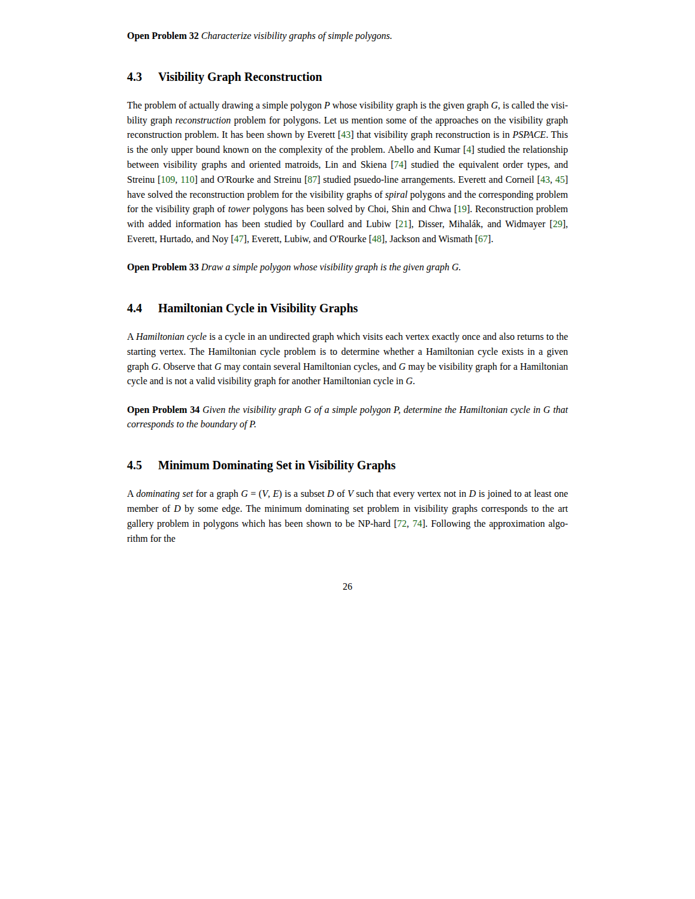Open Problem 32 Characterize visibility graphs of simple polygons.
4.3 Visibility Graph Reconstruction
The problem of actually drawing a simple polygon P whose visibility graph is the given graph G, is called the visibility graph reconstruction problem for polygons. Let us mention some of the approaches on the visibility graph reconstruction problem. It has been shown by Everett [43] that visibility graph reconstruction is in PSPACE. This is the only upper bound known on the complexity of the problem. Abello and Kumar [4] studied the relationship between visibility graphs and oriented matroids, Lin and Skiena [74] studied the equivalent order types, and Streinu [109, 110] and O'Rourke and Streinu [87] studied psuedo-line arrangements. Everett and Corneil [43, 45] have solved the reconstruction problem for the visibility graphs of spiral polygons and the corresponding problem for the visibility graph of tower polygons has been solved by Choi, Shin and Chwa [19]. Reconstruction problem with added information has been studied by Coullard and Lubiw [21], Disser, Mihalák, and Widmayer [29], Everett, Hurtado, and Noy [47], Everett, Lubiw, and O'Rourke [48], Jackson and Wismath [67].
Open Problem 33 Draw a simple polygon whose visibility graph is the given graph G.
4.4 Hamiltonian Cycle in Visibility Graphs
A Hamiltonian cycle is a cycle in an undirected graph which visits each vertex exactly once and also returns to the starting vertex. The Hamiltonian cycle problem is to determine whether a Hamiltonian cycle exists in a given graph G. Observe that G may contain several Hamiltonian cycles, and G may be visibility graph for a Hamiltonian cycle and is not a valid visibility graph for another Hamiltonian cycle in G.
Open Problem 34 Given the visibility graph G of a simple polygon P, determine the Hamiltonian cycle in G that corresponds to the boundary of P.
4.5 Minimum Dominating Set in Visibility Graphs
A dominating set for a graph G = (V, E) is a subset D of V such that every vertex not in D is joined to at least one member of D by some edge. The minimum dominating set problem in visibility graphs corresponds to the art gallery problem in polygons which has been shown to be NP-hard [72, 74]. Following the approximation algorithm for the
26